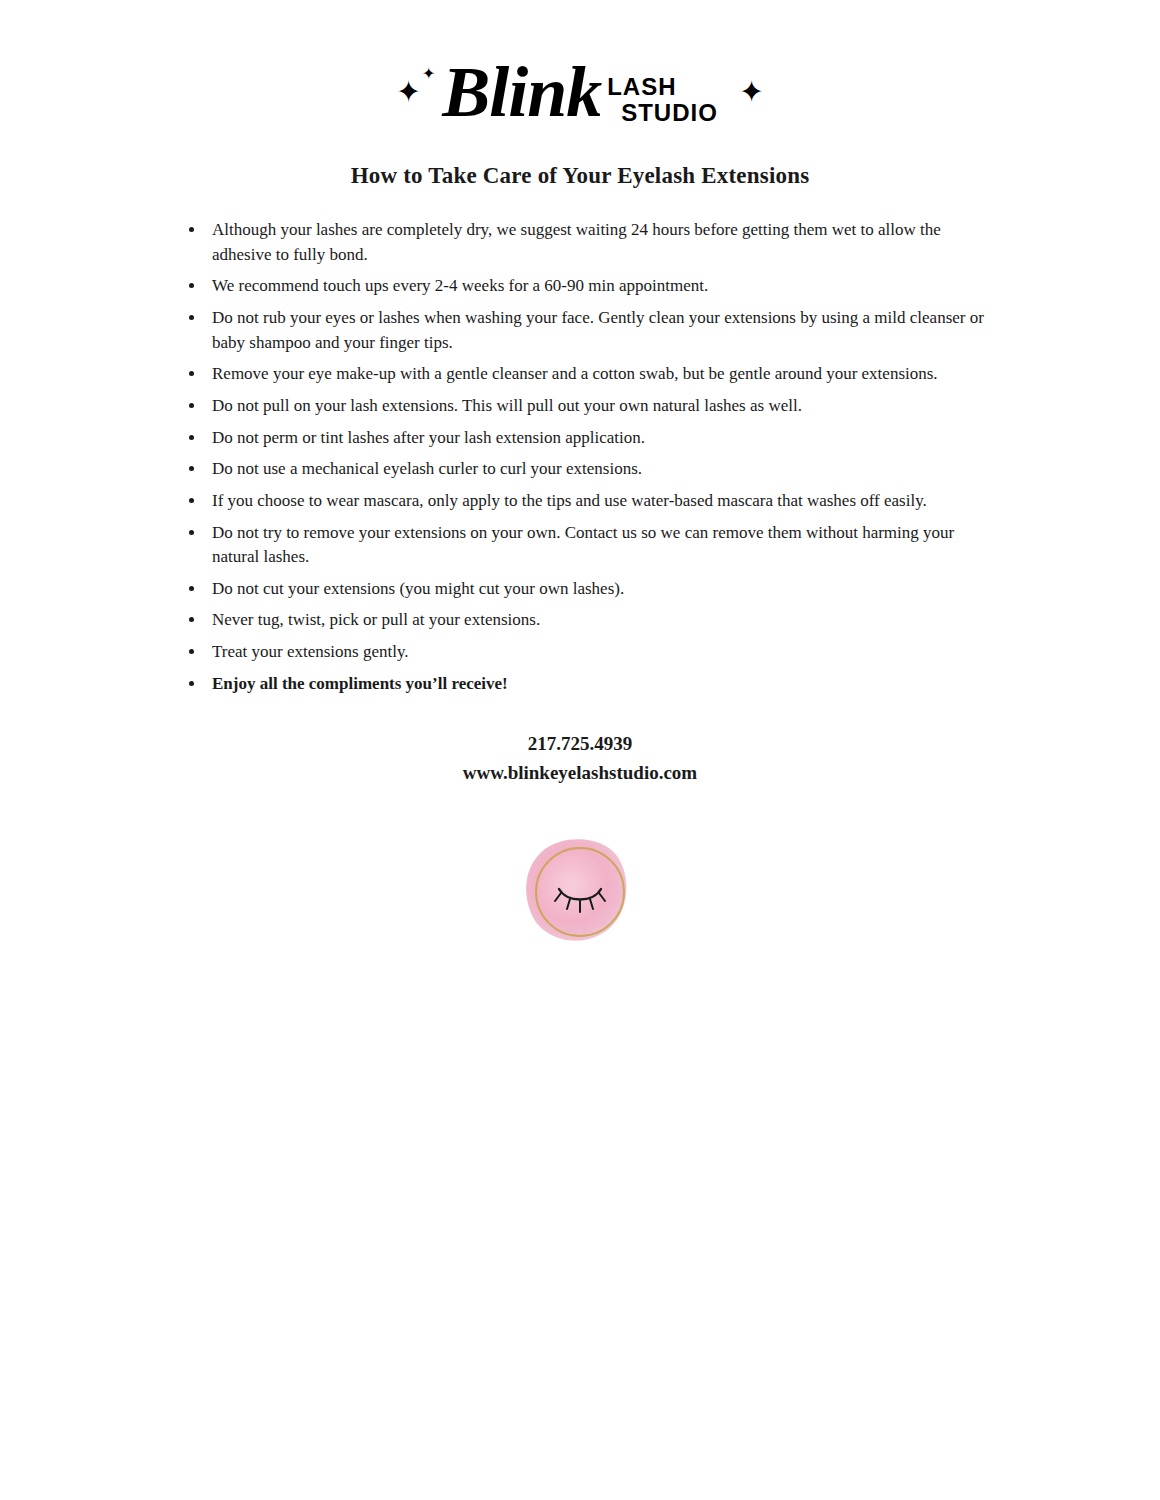✦ ✦ Blink LASH STUDIO ✦
How to Take Care of Your Eyelash Extensions
Although your lashes are completely dry, we suggest waiting 24 hours before getting them wet to allow the adhesive to fully bond.
We recommend touch ups every 2-4 weeks for a 60-90 min appointment.
Do not rub your eyes or lashes when washing your face. Gently clean your extensions by using a mild cleanser or baby shampoo and your finger tips.
Remove your eye make-up with a gentle cleanser and a cotton swab, but be gentle around your extensions.
Do not pull on your lash extensions. This will pull out your own natural lashes as well.
Do not perm or tint lashes after your lash extension application.
Do not use a mechanical eyelash curler to curl your extensions.
If you choose to wear mascara, only apply to the tips and use water-based mascara that washes off easily.
Do not try to remove your extensions on your own. Contact us so we can remove them without harming your natural lashes.
Do not cut your extensions (you might cut your own lashes).
Never tug, twist, pick or pull at your extensions.
Treat your extensions gently.
Enjoy all the compliments you’ll receive!
217.725.4939
www.blinkeyelashstudio.com